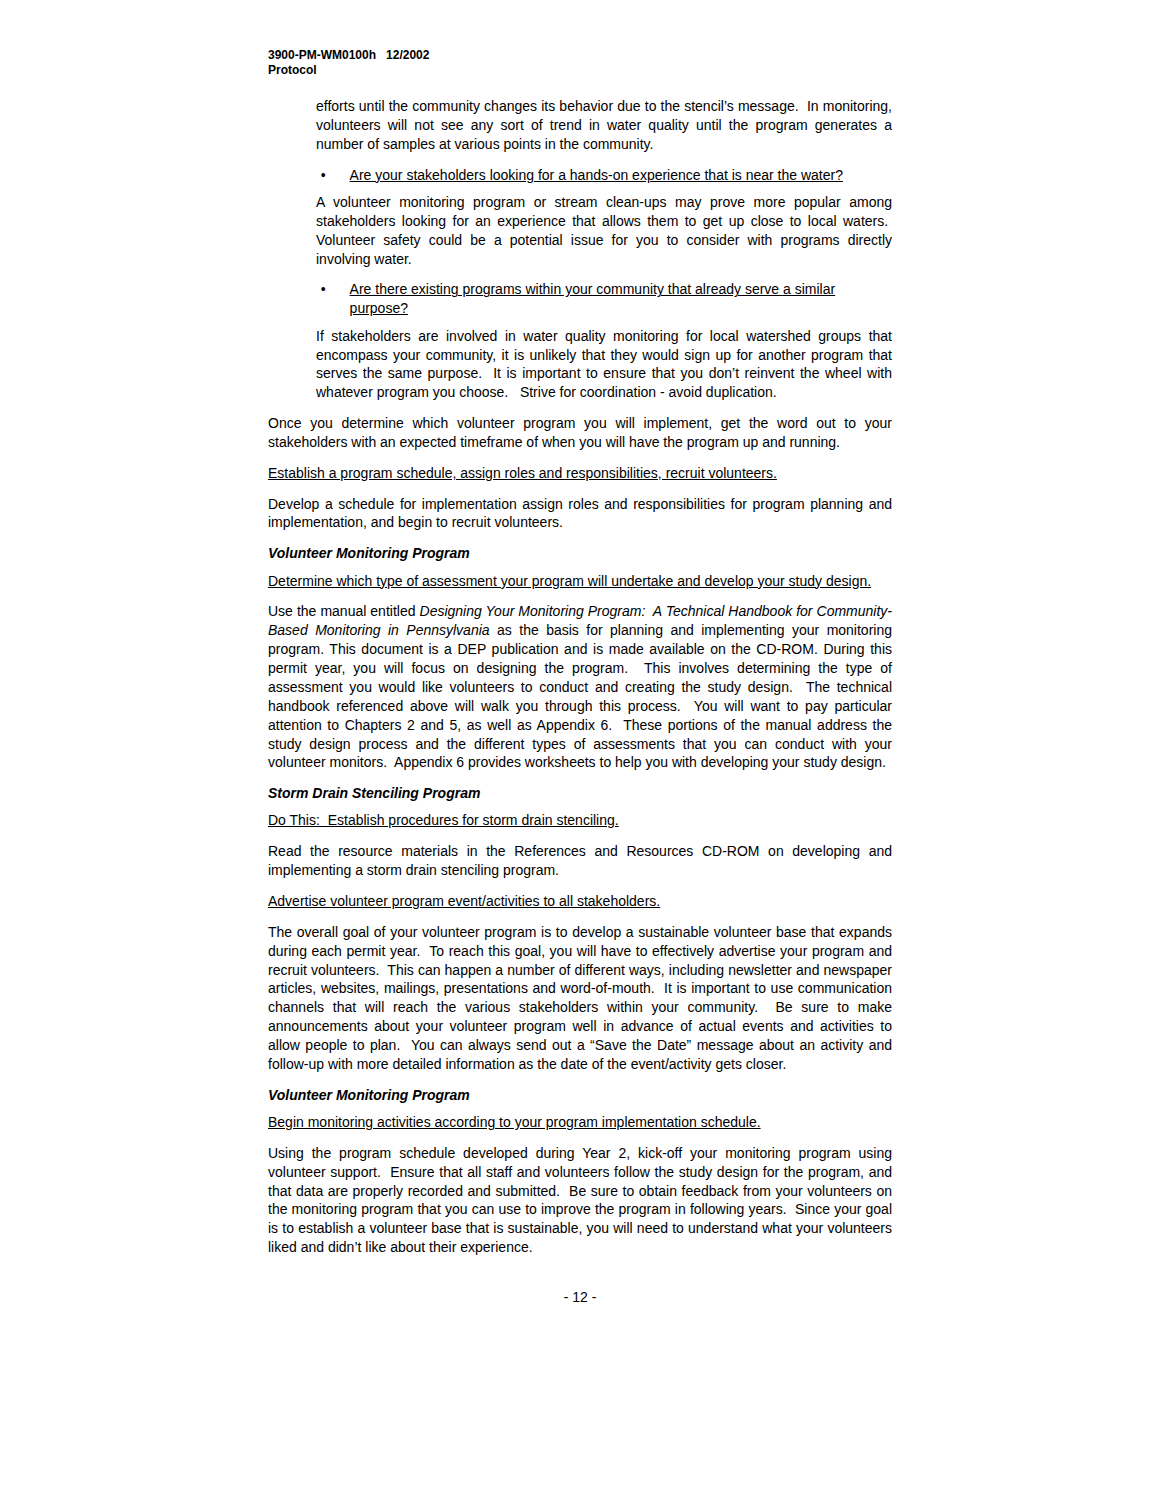3900-PM-WM0100h 12/2002
Protocol
efforts until the community changes its behavior due to the stencil’s message. In monitoring, volunteers will not see any sort of trend in water quality until the program generates a number of samples at various points in the community.
Are your stakeholders looking for a hands-on experience that is near the water?
A volunteer monitoring program or stream clean-ups may prove more popular among stakeholders looking for an experience that allows them to get up close to local waters. Volunteer safety could be a potential issue for you to consider with programs directly involving water.
Are there existing programs within your community that already serve a similar purpose?
If stakeholders are involved in water quality monitoring for local watershed groups that encompass your community, it is unlikely that they would sign up for another program that serves the same purpose. It is important to ensure that you don’t reinvent the wheel with whatever program you choose. Strive for coordination - avoid duplication.
Once you determine which volunteer program you will implement, get the word out to your stakeholders with an expected timeframe of when you will have the program up and running.
Establish a program schedule, assign roles and responsibilities, recruit volunteers.
Develop a schedule for implementation assign roles and responsibilities for program planning and implementation, and begin to recruit volunteers.
Volunteer Monitoring Program
Determine which type of assessment your program will undertake and develop your study design.
Use the manual entitled Designing Your Monitoring Program: A Technical Handbook for Community-Based Monitoring in Pennsylvania as the basis for planning and implementing your monitoring program. This document is a DEP publication and is made available on the CD-ROM. During this permit year, you will focus on designing the program. This involves determining the type of assessment you would like volunteers to conduct and creating the study design. The technical handbook referenced above will walk you through this process. You will want to pay particular attention to Chapters 2 and 5, as well as Appendix 6. These portions of the manual address the study design process and the different types of assessments that you can conduct with your volunteer monitors. Appendix 6 provides worksheets to help you with developing your study design.
Storm Drain Stenciling Program
Do This: Establish procedures for storm drain stenciling.
Read the resource materials in the References and Resources CD-ROM on developing and implementing a storm drain stenciling program.
Advertise volunteer program event/activities to all stakeholders.
The overall goal of your volunteer program is to develop a sustainable volunteer base that expands during each permit year. To reach this goal, you will have to effectively advertise your program and recruit volunteers. This can happen a number of different ways, including newsletter and newspaper articles, websites, mailings, presentations and word-of-mouth. It is important to use communication channels that will reach the various stakeholders within your community. Be sure to make announcements about your volunteer program well in advance of actual events and activities to allow people to plan. You can always send out a “Save the Date” message about an activity and follow-up with more detailed information as the date of the event/activity gets closer.
Volunteer Monitoring Program
Begin monitoring activities according to your program implementation schedule.
Using the program schedule developed during Year 2, kick-off your monitoring program using volunteer support. Ensure that all staff and volunteers follow the study design for the program, and that data are properly recorded and submitted. Be sure to obtain feedback from your volunteers on the monitoring program that you can use to improve the program in following years. Since your goal is to establish a volunteer base that is sustainable, you will need to understand what your volunteers liked and didn’t like about their experience.
- 12 -